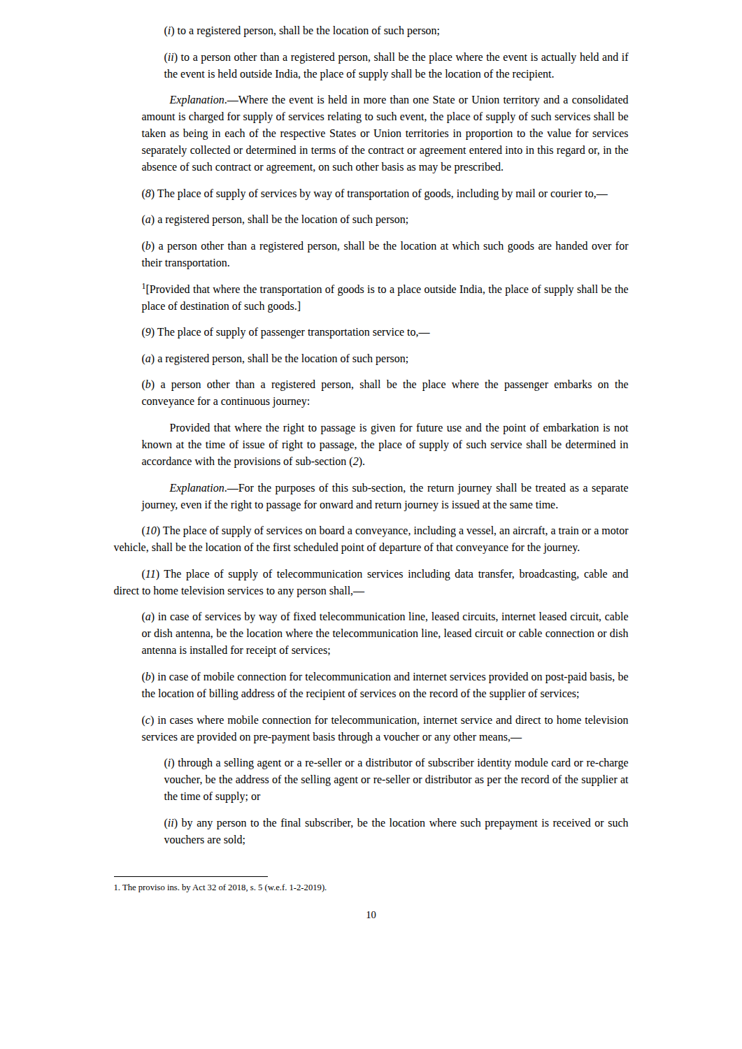(i) to a registered person, shall be the location of such person;
(ii) to a person other than a registered person, shall be the place where the event is actually held and if the event is held outside India, the place of supply shall be the location of the recipient.
Explanation.—Where the event is held in more than one State or Union territory and a consolidated amount is charged for supply of services relating to such event, the place of supply of such services shall be taken as being in each of the respective States or Union territories in proportion to the value for services separately collected or determined in terms of the contract or agreement entered into in this regard or, in the absence of such contract or agreement, on such other basis as may be prescribed.
(8) The place of supply of services by way of transportation of goods, including by mail or courier to,—
(a) a registered person, shall be the location of such person;
(b) a person other than a registered person, shall be the location at which such goods are handed over for their transportation.
1[Provided that where the transportation of goods is to a place outside India, the place of supply shall be the place of destination of such goods.]
(9) The place of supply of passenger transportation service to,—
(a) a registered person, shall be the location of such person;
(b) a person other than a registered person, shall be the place where the passenger embarks on the conveyance for a continuous journey:
Provided that where the right to passage is given for future use and the point of embarkation is not known at the time of issue of right to passage, the place of supply of such service shall be determined in accordance with the provisions of sub-section (2).
Explanation.—For the purposes of this sub-section, the return journey shall be treated as a separate journey, even if the right to passage for onward and return journey is issued at the same time.
(10) The place of supply of services on board a conveyance, including a vessel, an aircraft, a train or a motor vehicle, shall be the location of the first scheduled point of departure of that conveyance for the journey.
(11) The place of supply of telecommunication services including data transfer, broadcasting, cable and direct to home television services to any person shall,—
(a) in case of services by way of fixed telecommunication line, leased circuits, internet leased circuit, cable or dish antenna, be the location where the telecommunication line, leased circuit or cable connection or dish antenna is installed for receipt of services;
(b) in case of mobile connection for telecommunication and internet services provided on post-paid basis, be the location of billing address of the recipient of services on the record of the supplier of services;
(c) in cases where mobile connection for telecommunication, internet service and direct to home television services are provided on pre-payment basis through a voucher or any other means,—
(i) through a selling agent or a re-seller or a distributor of subscriber identity module card or re-charge voucher, be the address of the selling agent or re-seller or distributor as per the record of the supplier at the time of supply; or
(ii) by any person to the final subscriber, be the location where such prepayment is received or such vouchers are sold;
1. The proviso ins. by Act 32 of 2018, s. 5 (w.e.f. 1-2-2019).
10